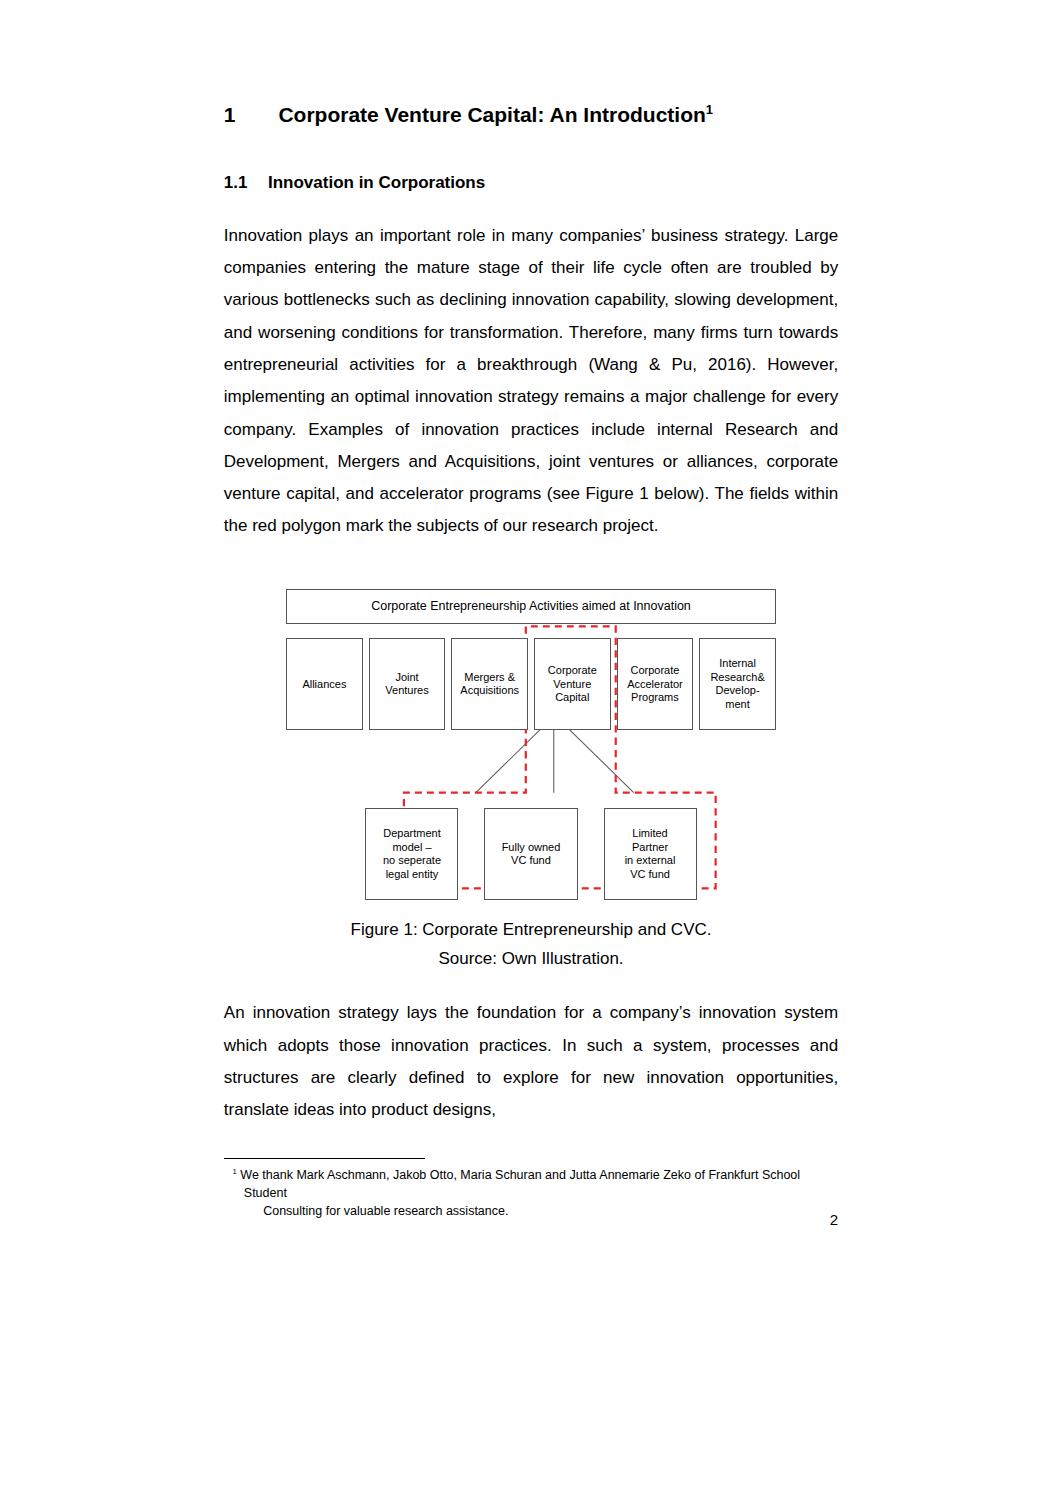1 Corporate Venture Capital: An Introduction1
1.1 Innovation in Corporations
Innovation plays an important role in many companies’ business strategy. Large companies entering the mature stage of their life cycle often are troubled by various bottlenecks such as declining innovation capability, slowing development, and worsening conditions for transformation. Therefore, many firms turn towards entrepreneurial activities for a breakthrough (Wang & Pu, 2016). However, implementing an optimal innovation strategy remains a major challenge for every company. Examples of innovation practices include internal Research and Development, Mergers and Acquisitions, joint ventures or alliances, corporate venture capital, and accelerator programs (see Figure 1 below). The fields within the red polygon mark the subjects of our research project.
Corporate Entrepreneurship Activities aimed at Innovation
Alliances
Joint
Ventures
Mergers &
Acquisitions
Corporate
Venture
Capital
Corporate
Accelerator
Programs
Internal
Research&
Develop-
ment
Department
model –
no seperate
legal entity
Fully owned
VC fund
Limited
Partner
in external
VC fund
Figure 1: Corporate Entrepreneurship and CVC.
Source: Own Illustration.
An innovation strategy lays the foundation for a company’s innovation system which adopts those innovation practices. In such a system, processes and structures are clearly defined to explore for new innovation opportunities, translate ideas into product designs,
1 We thank Mark Aschmann, Jakob Otto, Maria Schuran and Jutta Annemarie Zeko of Frankfurt School StudentConsulting for valuable research assistance.
2